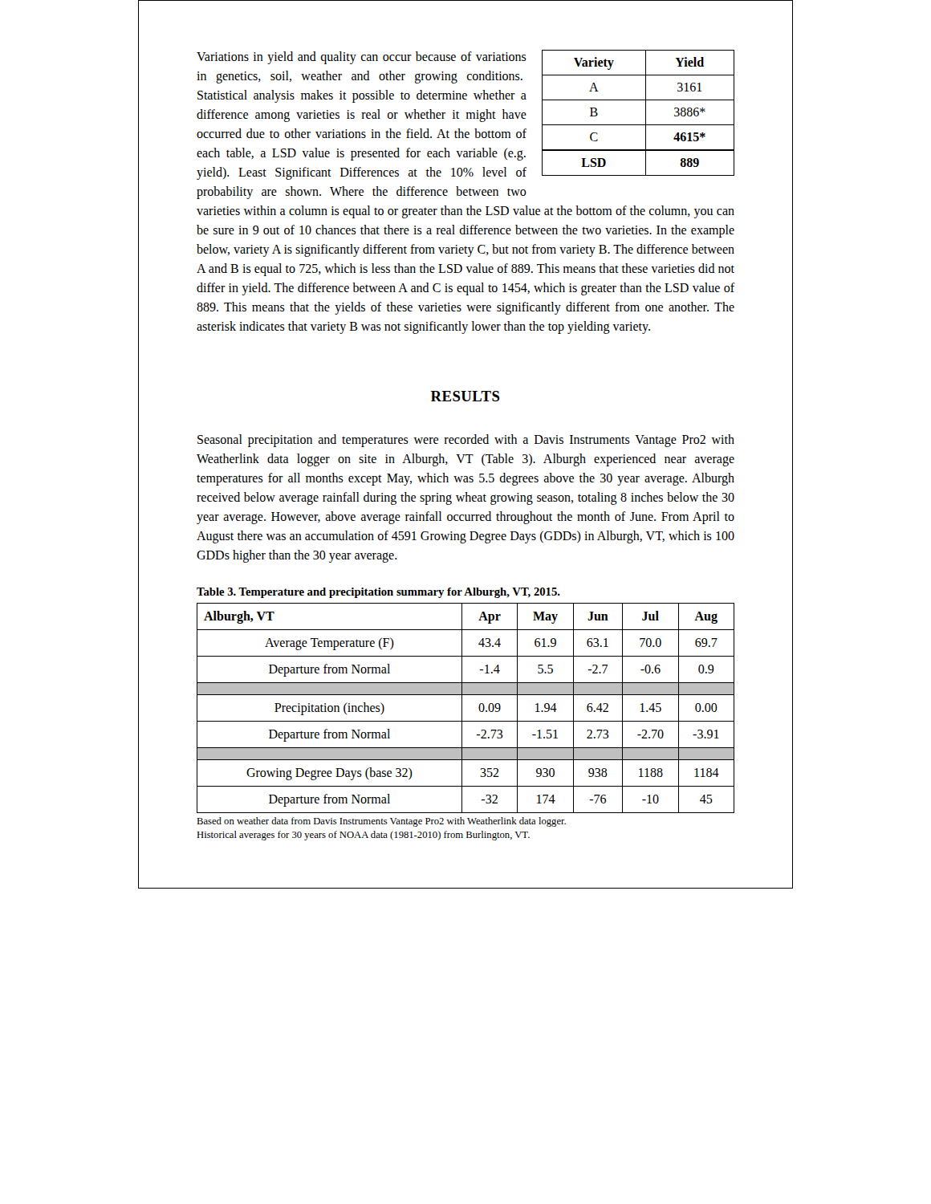| Variety | Yield |
| --- | --- |
| A | 3161 |
| B | 3886* |
| C | 4615* |
| LSD | 889 |
Variations in yield and quality can occur because of variations in genetics, soil, weather and other growing conditions. Statistical analysis makes it possible to determine whether a difference among varieties is real or whether it might have occurred due to other variations in the field. At the bottom of each table, a LSD value is presented for each variable (e.g. yield). Least Significant Differences at the 10% level of probability are shown. Where the difference between two varieties within a column is equal to or greater than the LSD value at the bottom of the column, you can be sure in 9 out of 10 chances that there is a real difference between the two varieties. In the example below, variety A is significantly different from variety C, but not from variety B. The difference between A and B is equal to 725, which is less than the LSD value of 889. This means that these varieties did not differ in yield. The difference between A and C is equal to 1454, which is greater than the LSD value of 889. This means that the yields of these varieties were significantly different from one another. The asterisk indicates that variety B was not significantly lower than the top yielding variety.
RESULTS
Seasonal precipitation and temperatures were recorded with a Davis Instruments Vantage Pro2 with Weatherlink data logger on site in Alburgh, VT (Table 3). Alburgh experienced near average temperatures for all months except May, which was 5.5 degrees above the 30 year average. Alburgh received below average rainfall during the spring wheat growing season, totaling 8 inches below the 30 year average. However, above average rainfall occurred throughout the month of June. From April to August there was an accumulation of 4591 Growing Degree Days (GDDs) in Alburgh, VT, which is 100 GDDs higher than the 30 year average.
Table 3. Temperature and precipitation summary for Alburgh, VT, 2015.
| Alburgh, VT | Apr | May | Jun | Jul | Aug |
| --- | --- | --- | --- | --- | --- |
| Average Temperature (F) | 43.4 | 61.9 | 63.1 | 70.0 | 69.7 |
| Departure from Normal | -1.4 | 5.5 | -2.7 | -0.6 | 0.9 |
| Precipitation (inches) | 0.09 | 1.94 | 6.42 | 1.45 | 0.00 |
| Departure from Normal | -2.73 | -1.51 | 2.73 | -2.70 | -3.91 |
| Growing Degree Days (base 32) | 352 | 930 | 938 | 1188 | 1184 |
| Departure from Normal | -32 | 174 | -76 | -10 | 45 |
Based on weather data from Davis Instruments Vantage Pro2 with Weatherlink data logger.
Historical averages for 30 years of NOAA data (1981-2010) from Burlington, VT.